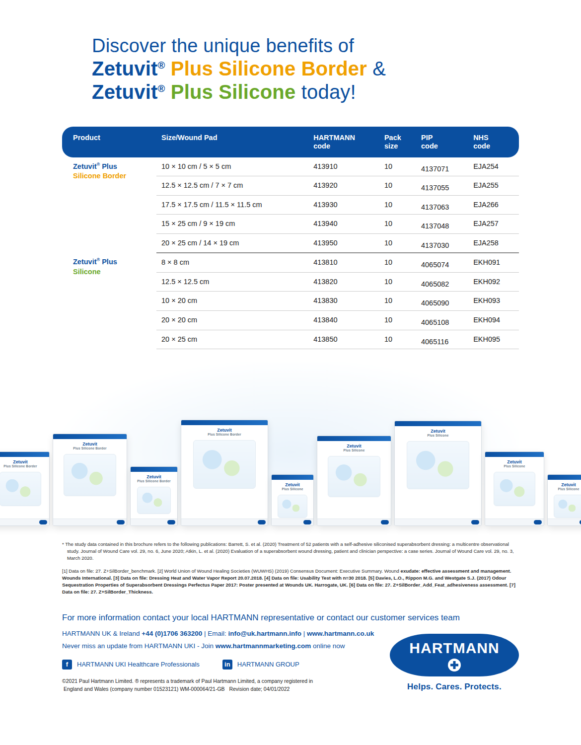Discover the unique benefits of Zetuvit® Plus Silicone Border &
Zetuvit® Plus Silicone today!
| Product | Size/Wound Pad | HARTMANN code | Pack size | PIP code | NHS code |
| --- | --- | --- | --- | --- | --- |
| Zetuvit ® Plus Silicone Border | 10 × 10 cm / 5 × 5 cm | 413910 | 10 | 4137071 | EJA254 |
| 12.5 × 12.5 cm / 7 × 7 cm | 413920 | 10 | 4137055 | EJA255 |
| 17.5 × 17.5 cm / 11.5 × 11.5 cm | 413930 | 10 | 4137063 | EJA266 |
| 15 × 25 cm / 9 × 19 cm | 413940 | 10 | 4137048 | EJA257 |
| 20 × 25 cm / 14 × 19 cm | 413950 | 10 | 4137030 | EJA258 |
| Zetuvit ® Plus Silicone | 8 × 8 cm | 413810 | 10 | 4065074 | EKH091 |
| 12.5 × 12.5 cm | 413820 | 10 | 4065082 | EKH092 |
| 10 × 20 cm | 413830 | 10 | 4065090 | EKH093 |
| 20 × 20 cm | 413840 | 10 | 4065108 | EKH094 |
| 20 × 25 cm | 413850 | 10 | 4065116 | EKH095 |
ZetuvitPlus Silicone Border
ZetuvitPlus Silicone Border
ZetuvitPlus Silicone Border
ZetuvitPlus Silicone Border
ZetuvitPlus Silicone
ZetuvitPlus Silicone
ZetuvitPlus Silicone
ZetuvitPlus Silicone
ZetuvitPlus Silicone
* The study data contained in this brochure refers to the following publications: Barrett, S. et al. (2020) Treatment of 52 patients with a self-adhesive siliconised superabsorbent dressing: a multicentre observational study. Journal of Wound Care vol. 29, no. 6, June 2020; Atkin, L. et al. (2020) Evaluation of a superabsorbent wound dressing, patient and clinician perspective: a case series. Journal of Wound Care vol. 29, no. 3, March 2020.
[1] Data on file: 27. Z+SilBorder_benchmark. [2] World Union of Wound Healing Societies (WUWHS) (2019) Consensus Document: Executive Summary. Wound exudate: effective assessment and management. Wounds International. [3] Data on file: Dressing Heat and Water Vapor Report 20.07.2018. [4] Data on file: Usability Test with n=30 2018. [5] Davies, L.O., Rippon M.G. and Westgate S.J. (2017) Odour Sequestration Properties of Superabsorbent Dressings Perfectus Paper 2017: Poster presented at Wounds UK. Harrogate, UK. [6] Data on file: 27. Z+SilBorder_Add_Feat_adhesiveness assessment. [7] Data on file: 27. Z+SilBorder_Thickness.
For more information contact your local HARTMANN representative or contact our customer services team
HARTMANN UK & Ireland +44 (0)1706 363200 | Email: info@uk.hartmann.info | www.hartmann.co.uk
Never miss an update from HARTMANN UKI - Join www.hartmannmarketing.com online now
f HARTMANN UKI Healthcare Professionals in HARTMANN GROUP
©2021 Paul Hartmann Limited. ® represents a trademark of Paul Hartmann Limited, a company registered in
England and Wales (company number 01523121) WM-000064/21-GB Revision date; 04/01/2022
HARTMANN
Helps. Cares. Protects.